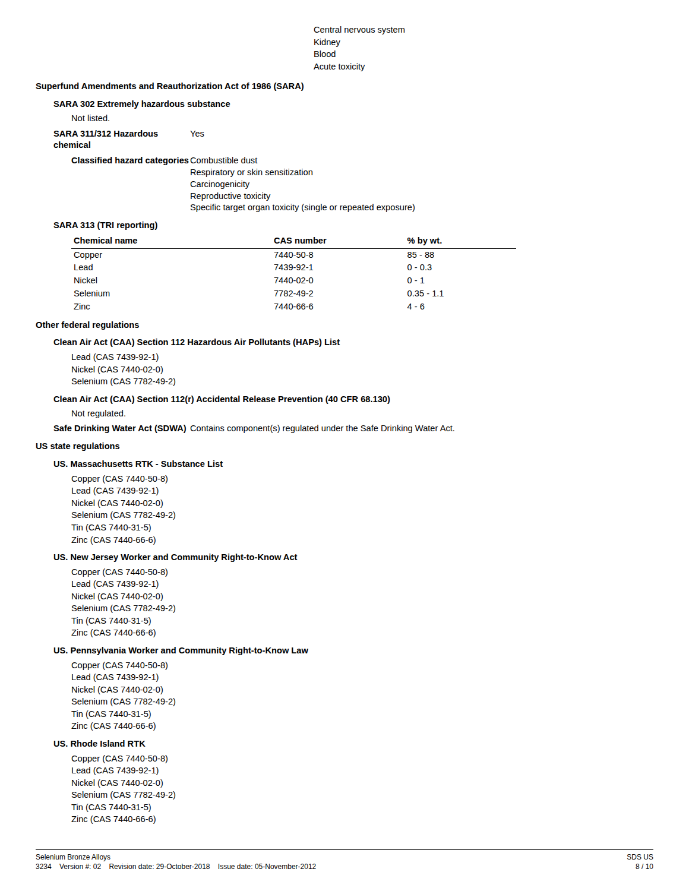Central nervous system
Kidney
Blood
Acute toxicity
Superfund Amendments and Reauthorization Act of 1986 (SARA)
SARA 302 Extremely hazardous substance
Not listed.
SARA 311/312 Hazardous chemical
Yes
Classified hazard categories
Combustible dust
Respiratory or skin sensitization
Carcinogenicity
Reproductive toxicity
Specific target organ toxicity (single or repeated exposure)
SARA 313 (TRI reporting)
| Chemical name | CAS number | % by wt. |
| --- | --- | --- |
| Copper | 7440-50-8 | 85 - 88 |
| Lead | 7439-92-1 | 0 - 0.3 |
| Nickel | 7440-02-0 | 0 - 1 |
| Selenium | 7782-49-2 | 0.35 - 1.1 |
| Zinc | 7440-66-6 | 4 - 6 |
Other federal regulations
Clean Air Act (CAA) Section 112 Hazardous Air Pollutants (HAPs) List
Lead (CAS 7439-92-1)
Nickel (CAS 7440-02-0)
Selenium (CAS 7782-49-2)
Clean Air Act (CAA) Section 112(r) Accidental Release Prevention (40 CFR 68.130)
Not regulated.
Safe Drinking Water Act (SDWA)
Contains component(s) regulated under the Safe Drinking Water Act.
US state regulations
US. Massachusetts RTK - Substance List
Copper (CAS 7440-50-8)
Lead (CAS 7439-92-1)
Nickel (CAS 7440-02-0)
Selenium (CAS 7782-49-2)
Tin (CAS 7440-31-5)
Zinc (CAS 7440-66-6)
US. New Jersey Worker and Community Right-to-Know Act
Copper (CAS 7440-50-8)
Lead (CAS 7439-92-1)
Nickel (CAS 7440-02-0)
Selenium (CAS 7782-49-2)
Tin (CAS 7440-31-5)
Zinc (CAS 7440-66-6)
US. Pennsylvania Worker and Community Right-to-Know Law
Copper (CAS 7440-50-8)
Lead (CAS 7439-92-1)
Nickel (CAS 7440-02-0)
Selenium (CAS 7782-49-2)
Tin (CAS 7440-31-5)
Zinc (CAS 7440-66-6)
US. Rhode Island RTK
Copper (CAS 7440-50-8)
Lead (CAS 7439-92-1)
Nickel (CAS 7440-02-0)
Selenium (CAS 7782-49-2)
Tin (CAS 7440-31-5)
Zinc (CAS 7440-66-6)
Selenium Bronze Alloys
SDS US
3234 Version #: 02 Revision date: 29-October-2018 Issue date: 05-November-2012
8 / 10